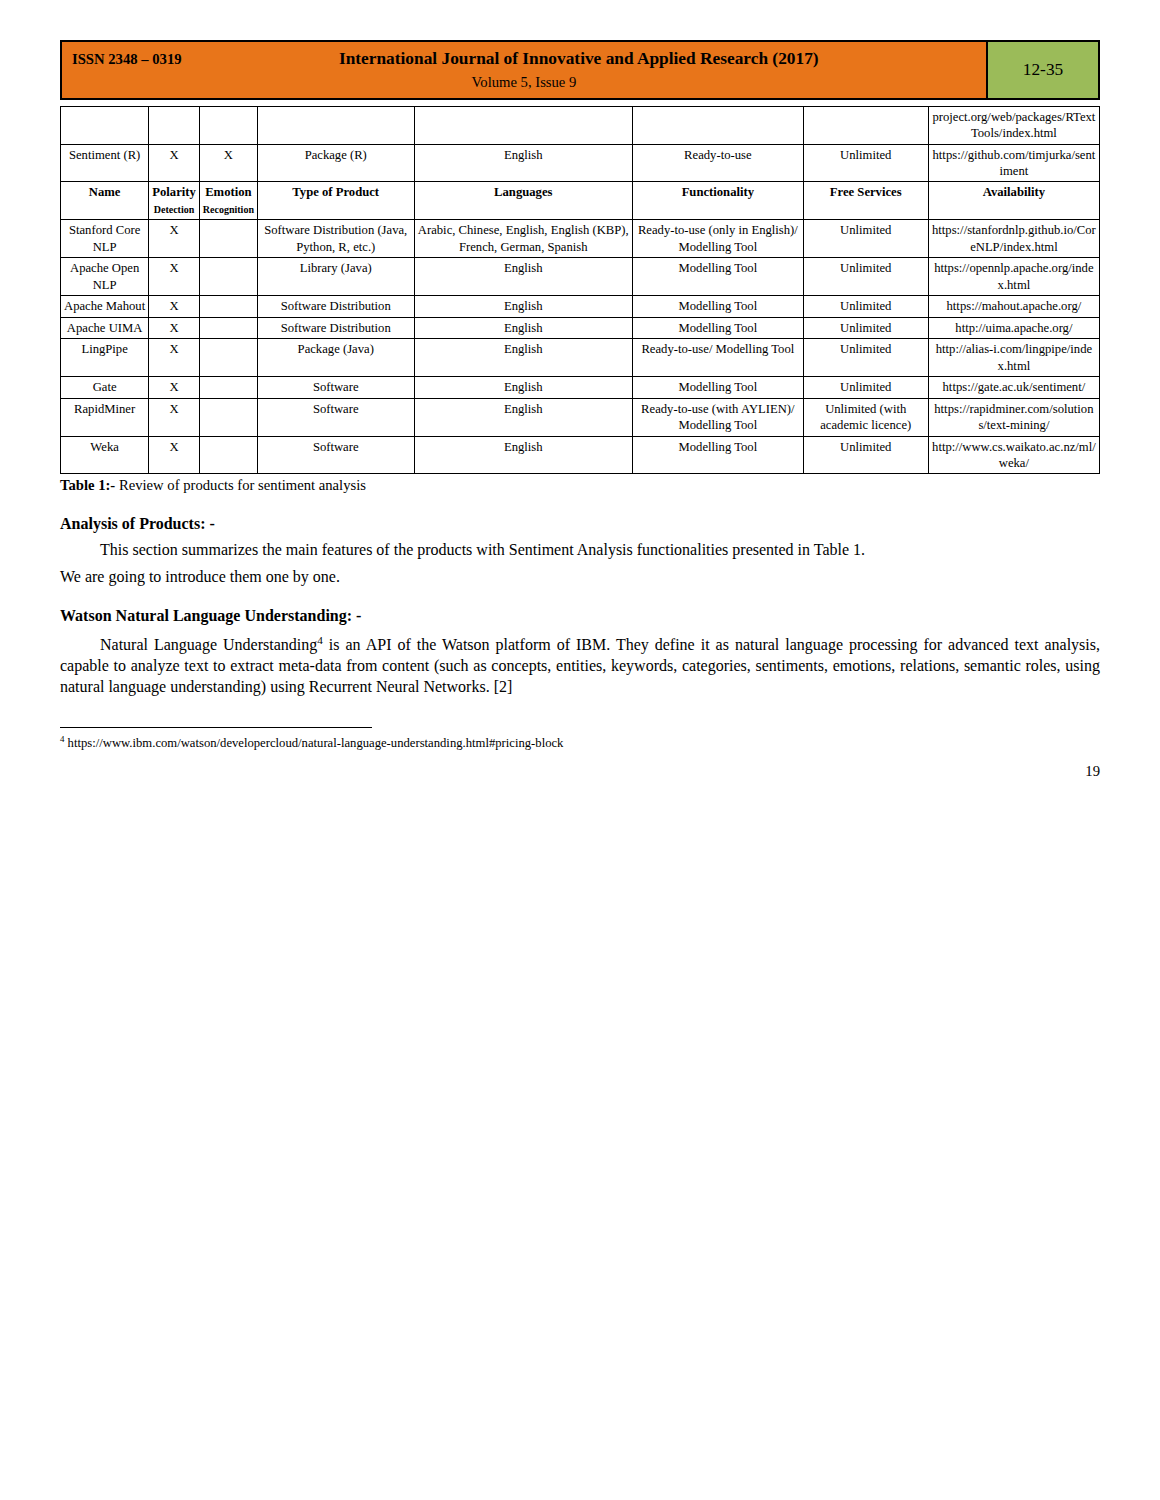ISSN 2348 – 0319 International Journal of Innovative and Applied Research (2017)
Volume 5, Issue 9
12-35
| | | | | | | | project.org/web/packages/RTextTools/index.html |
| Sentiment (R) | X | X | Package (R) | English | Ready-to-use | Unlimited | https://github.com/timjurka/sentiment |
| Name | Polarity Detection | Emotion Recognition | Type of Product | Languages | Functionality | Free Services | Availability |
| Stanford Core NLP | X | | Software Distribution (Java, Python, R, etc.) | Arabic, Chinese, English, English (KBP), French, German, Spanish | Ready-to-use (only in English)/ Modelling Tool | Unlimited | https://stanfordnlp.github.io/CoreNLP/index.html |
| Apache Open NLP | X | | Library (Java) | English | Modelling Tool | Unlimited | https://opennlp.apache.org/index.html |
| Apache Mahout | X | | Software Distribution | English | Modelling Tool | Unlimited | https://mahout.apache.org/ |
| Apache UIMA | X | | Software Distribution | English | Modelling Tool | Unlimited | http://uima.apache.org/ |
| LingPipe | X | | Package (Java) | English | Ready-to-use/ Modelling Tool | Unlimited | http://alias-i.com/lingpipe/index.html |
| Gate | X | | Software | English | Modelling Tool | Unlimited | https://gate.ac.uk/sentiment/ |
| RapidMiner | X | | Software | English | Ready-to-use (with AYLIEN)/ Modelling Tool | Unlimited (with academic licence) | https://rapidminer.com/solutions/text-mining/ |
| Weka | X | | Software | English | Modelling Tool | Unlimited | http://www.cs.waikato.ac.nz/ml/weka/ |
Table 1:- Review of products for sentiment analysis
Analysis of Products: -
This section summarizes the main features of the products with Sentiment Analysis functionalities presented in Table 1.
We are going to introduce them one by one.
Watson Natural Language Understanding: -
Natural Language Understanding4 is an API of the Watson platform of IBM. They define it as natural language processing for advanced text analysis, capable to analyze text to extract meta-data from content (such as concepts, entities, keywords, categories, sentiments, emotions, relations, semantic roles, using natural language understanding) using Recurrent Neural Networks. [2]
4 https://www.ibm.com/watson/developercloud/natural-language-understanding.html#pricing-block
19